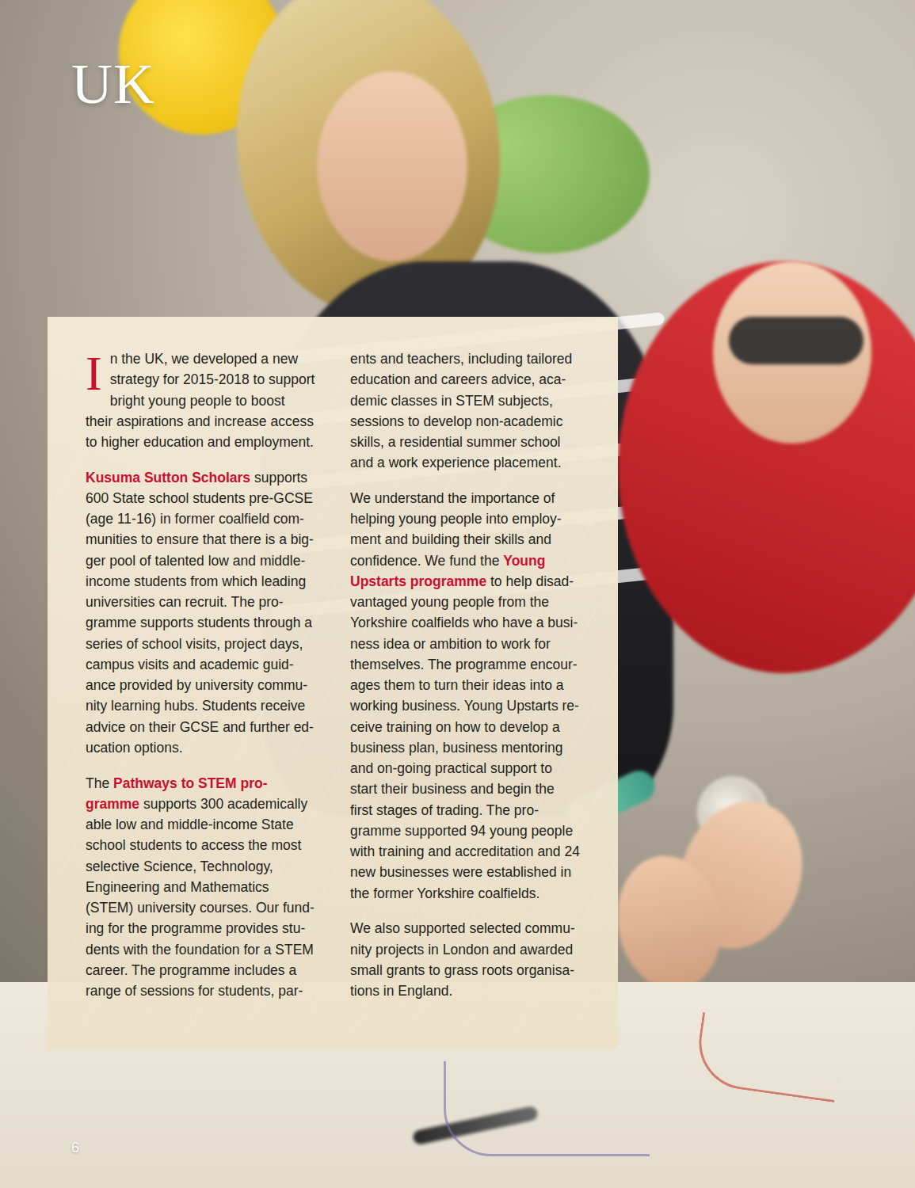UK
In the UK, we developed a new strategy for 2015-2018 to support bright young people to boost their aspirations and increase access to higher education and employment.
Kusuma Sutton Scholars supports 600 State school students pre-GCSE (age 11-16) in former coalfield communities to ensure that there is a bigger pool of talented low and middle-income students from which leading universities can recruit. The programme supports students through a series of school visits, project days, campus visits and academic guidance provided by university community learning hubs. Students receive advice on their GCSE and further education options.
The Pathways to STEM programme supports 300 academically able low and middle-income State school students to access the most selective Science, Technology, Engineering and Mathematics (STEM) university courses. Our funding for the programme provides students with the foundation for a STEM career. The programme includes a range of sessions for students, parents and teachers, including tailored education and careers advice, academic classes in STEM subjects, sessions to develop non-academic skills, a residential summer school and a work experience placement.
We understand the importance of helping young people into employment and building their skills and confidence. We fund the Young Upstarts programme to help disadvantaged young people from the Yorkshire coalfields who have a business idea or ambition to work for themselves. The programme encourages them to turn their ideas into a working business. Young Upstarts receive training on how to develop a business plan, business mentoring and on-going practical support to start their business and begin the first stages of trading. The programme supported 94 young people with training and accreditation and 24 new businesses were established in the former Yorkshire coalfields.
We also supported selected community projects in London and awarded small grants to grass roots organisations in England.
6